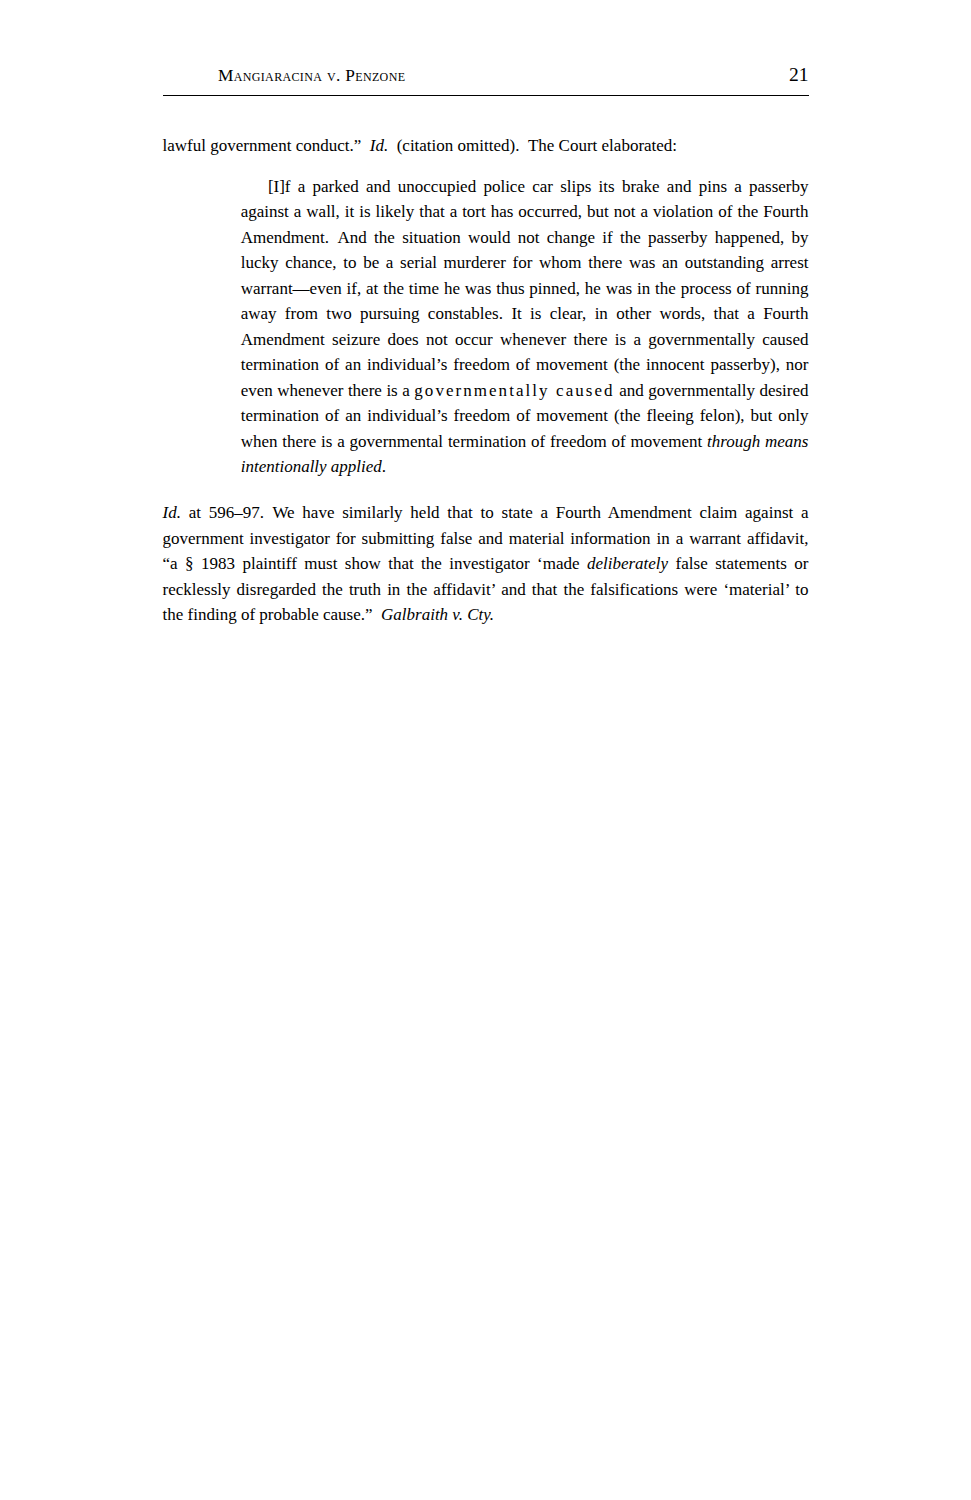Mangiaracina v. Penzone 21
lawful government conduct.” Id. (citation omitted). The Court elaborated:
[I]f a parked and unoccupied police car slips its brake and pins a passerby against a wall, it is likely that a tort has occurred, but not a violation of the Fourth Amendment. And the situation would not change if the passerby happened, by lucky chance, to be a serial murderer for whom there was an outstanding arrest warrant—even if, at the time he was thus pinned, he was in the process of running away from two pursuing constables. It is clear, in other words, that a Fourth Amendment seizure does not occur whenever there is a governmentally caused termination of an individual’s freedom of movement (the innocent passerby), nor even whenever there is a governmentally caused and governmentally desired termination of an individual’s freedom of movement (the fleeing felon), but only when there is a governmental termination of freedom of movement through means intentionally applied.
Id. at 596–97. We have similarly held that to state a Fourth Amendment claim against a government investigator for submitting false and material information in a warrant affidavit, “a § 1983 plaintiff must show that the investigator ‘made deliberately false statements or recklessly disregarded the truth in the affidavit’ and that the falsifications were ‘material’ to the finding of probable cause.” Galbraith v. Cty.